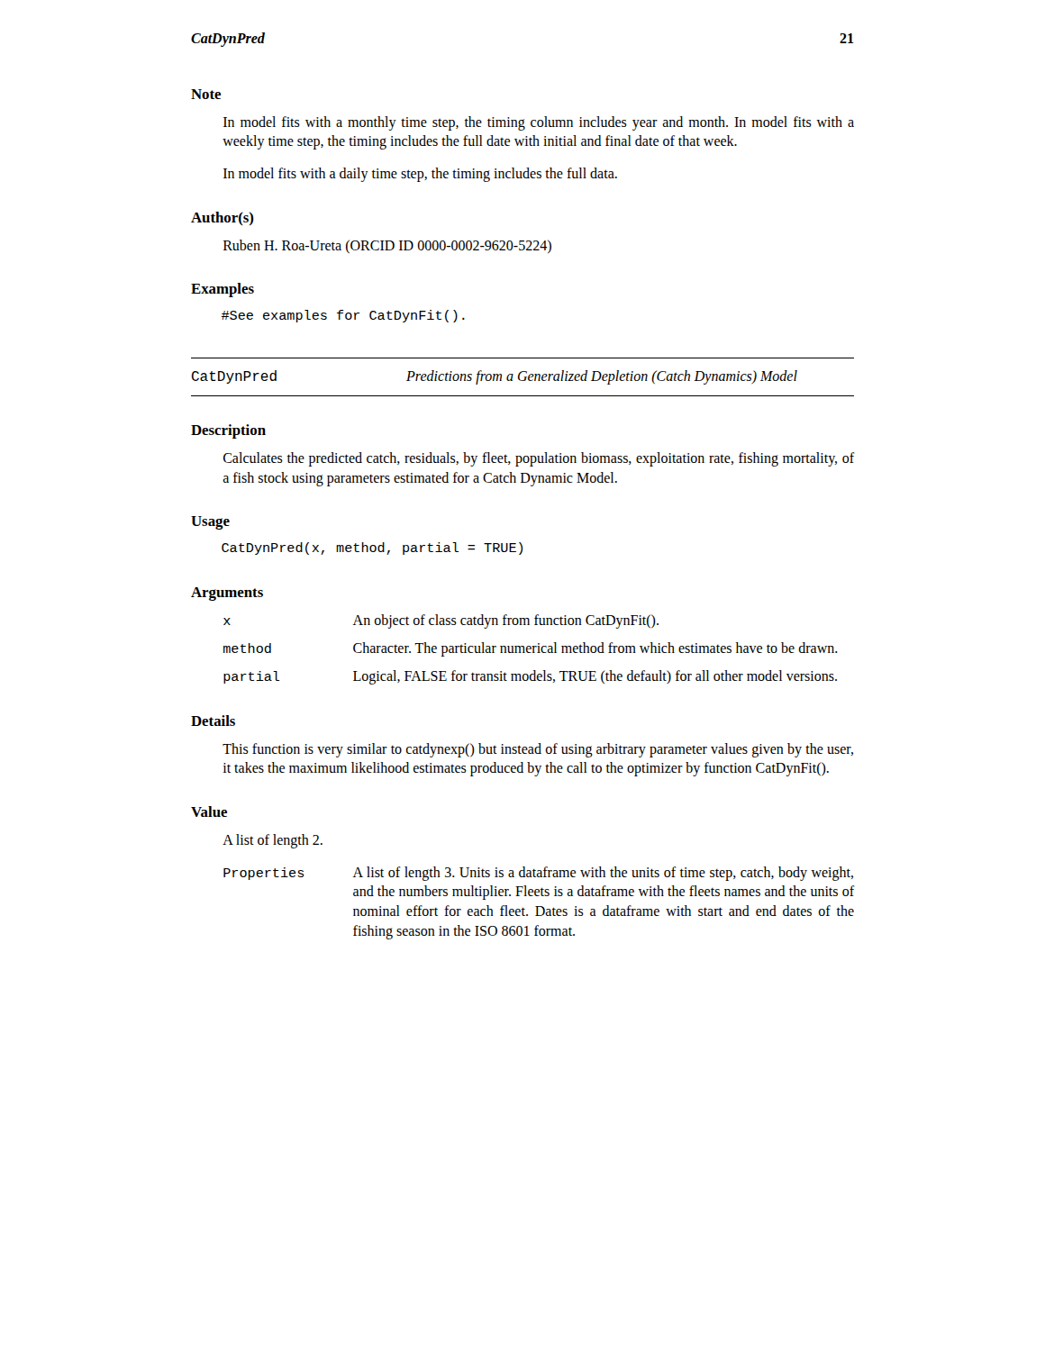CatDynPred 21
Note
In model fits with a monthly time step, the timing column includes year and month. In model fits with a weekly time step, the timing includes the full date with initial and final date of that week.
In model fits with a daily time step, the timing includes the full data.
Author(s)
Ruben H. Roa-Ureta (ORCID ID 0000-0002-9620-5224)
Examples
#See examples for CatDynFit().
CatDynPred Predictions from a Generalized Depletion (Catch Dynamics) Model
Description
Calculates the predicted catch, residuals, by fleet, population biomass, exploitation rate, fishing mortality, of a fish stock using parameters estimated for a Catch Dynamic Model.
Usage
CatDynPred(x, method, partial = TRUE)
Arguments
x
An object of class catdyn from function CatDynFit().
method
Character. The particular numerical method from which estimates have to be drawn.
partial
Logical, FALSE for transit models, TRUE (the default) for all other model versions.
Details
This function is very similar to catdynexp() but instead of using arbitrary parameter values given by the user, it takes the maximum likelihood estimates produced by the call to the optimizer by function CatDynFit().
Value
A list of length 2.
Properties
A list of length 3. Units is a dataframe with the units of time step, catch, body weight, and the numbers multiplier. Fleets is a dataframe with the fleets names and the units of nominal effort for each fleet. Dates is a dataframe with start and end dates of the fishing season in the ISO 8601 format.